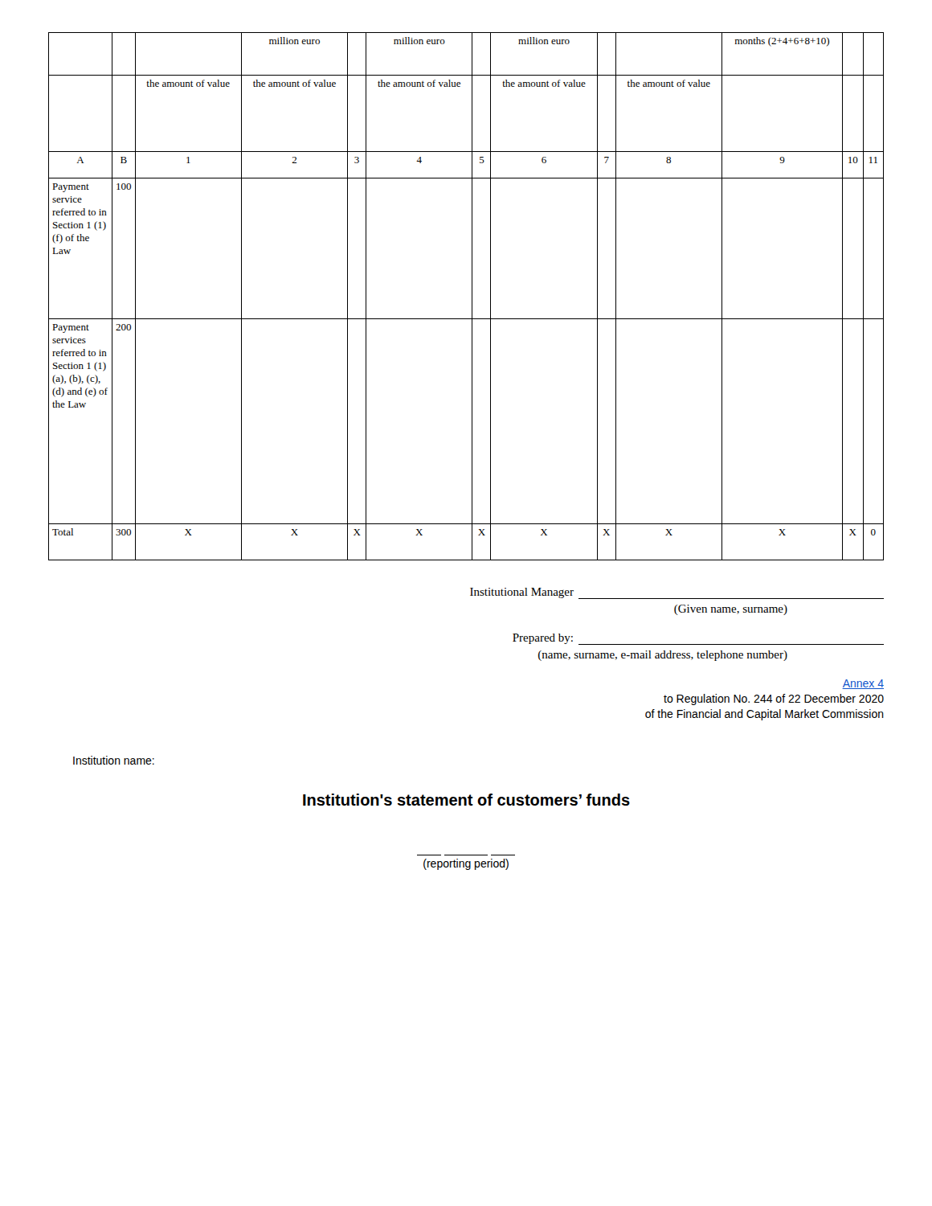| | | | million euro | | million euro | | million euro | | | months (2+4+6+8+10) | | |
| | | the amount of value | the amount of value | | the amount of value | | the amount of value | | the amount of value | | | |
| A | B | 1 | 2 | 3 | 4 | 5 | 6 | 7 | 8 | 9 | 10 | 11 |
| Payment service referred to in Section 1 (1) (f) of the Law | 100 | | | | | | | | | | | |
| Payment services referred to in Section 1 (1) (a), (b), (c), (d) and (e) of the Law | 200 | | | | | | | | | | | |
| Total | 300 | X | X | X | X | X | X | X | X | X | X | 0 |
Institutional Manager
(Given name, surname)
Prepared by:
(name, surname, e-mail address, telephone number)
Annex 4
to Regulation No. 244 of 22 December 2020
of the Financial and Capital Market Commission
Institution name:
Institution's statement of customers’ funds
(reporting period)